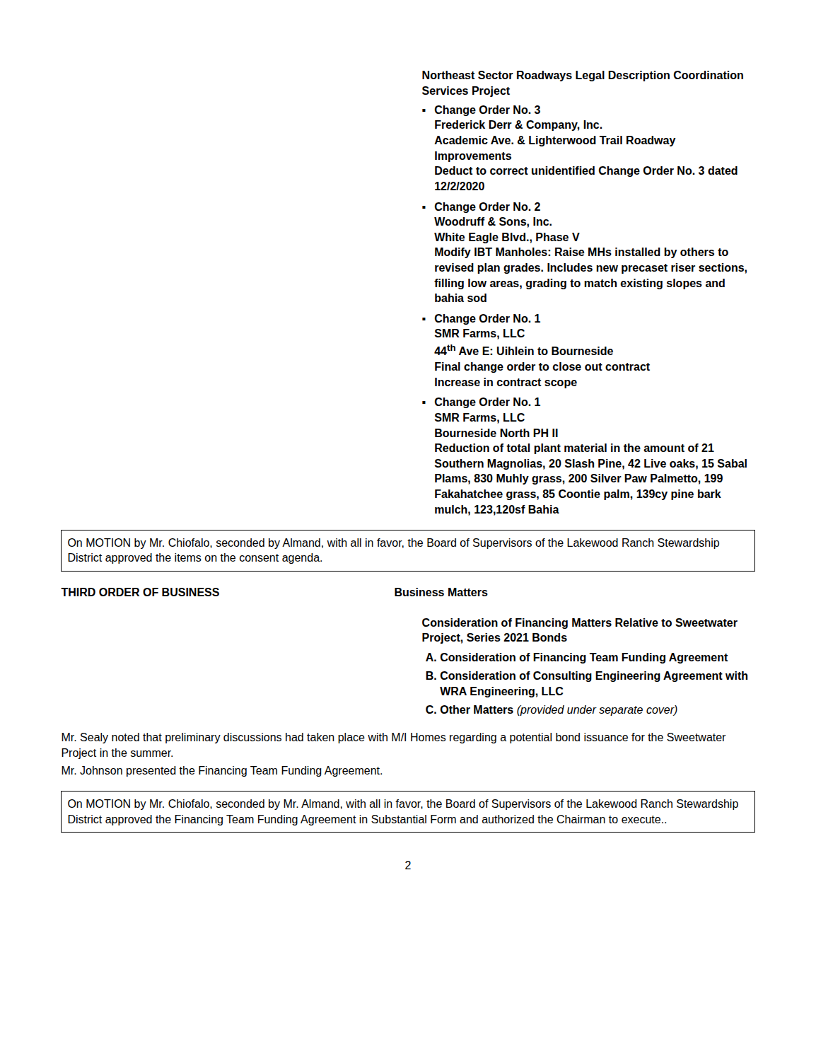Northeast Sector Roadways Legal Description Coordination Services Project
Change Order No. 3
Frederick Derr & Company, Inc.
Academic Ave. & Lighterwood Trail Roadway Improvements
Deduct to correct unidentified Change Order No. 3 dated 12/2/2020
Change Order No. 2
Woodruff & Sons, Inc.
White Eagle Blvd., Phase V
Modify IBT Manholes: Raise MHs installed by others to revised plan grades. Includes new precaset riser sections, filling low areas, grading to match existing slopes and bahia sod
Change Order No. 1
SMR Farms, LLC
44th Ave E: Uihlein to Bourneside
Final change order to close out contract
Increase in contract scope
Change Order No. 1
SMR Farms, LLC
Bourneside North PH II
Reduction of total plant material in the amount of 21 Southern Magnolias, 20 Slash Pine, 42 Live oaks, 15 Sabal Plams, 830 Muhly grass, 200 Silver Paw Palmetto, 199 Fakahatchee grass, 85 Coontie palm, 139cy pine bark mulch, 123,120sf Bahia
On MOTION by Mr. Chiofalo, seconded by Almand, with all in favor, the Board of Supervisors of the Lakewood Ranch Stewardship District approved the items on the consent agenda.
THIRD ORDER OF BUSINESS
Business Matters
Consideration of Financing Matters Relative to Sweetwater Project, Series 2021 Bonds
Consideration of Financing Team Funding Agreement
Consideration of Consulting Engineering Agreement with WRA Engineering, LLC
Other Matters (provided under separate cover)
Mr. Sealy noted that preliminary discussions had taken place with M/I Homes regarding a potential bond issuance for the Sweetwater Project in the summer.
Mr. Johnson presented the Financing Team Funding Agreement.
On MOTION by Mr. Chiofalo, seconded by Mr. Almand, with all in favor, the Board of Supervisors of the Lakewood Ranch Stewardship District approved the Financing Team Funding Agreement in Substantial Form and authorized the Chairman to execute..
2